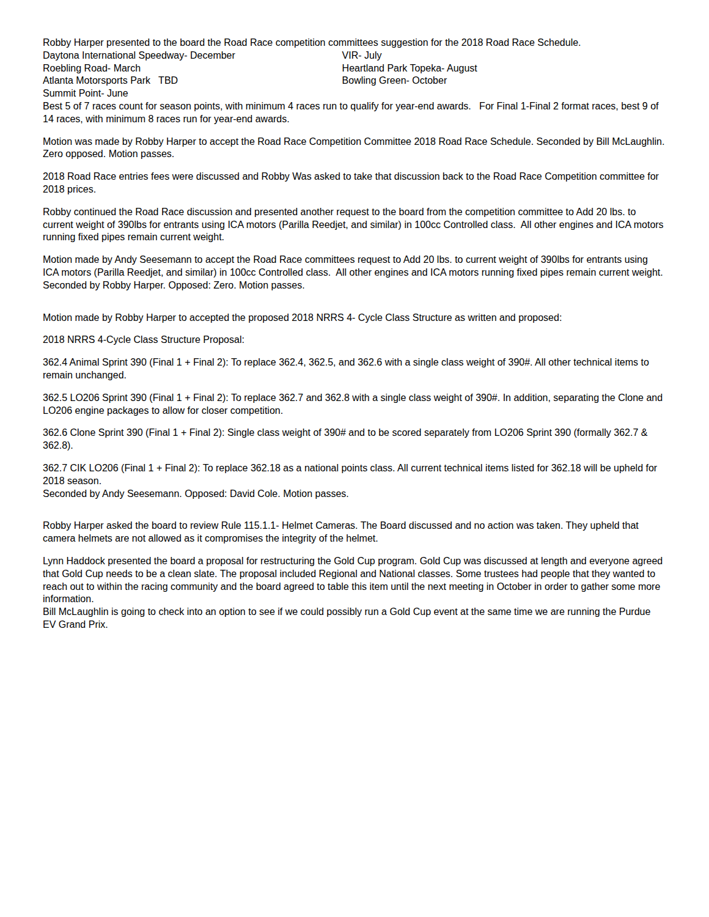Robby Harper presented to the board the Road Race competition committees suggestion for the 2018 Road Race Schedule.
Daytona International Speedway- December VIR- July
Roebling Road- March Heartland Park Topeka- August
Atlanta Motorsports Park TBD Bowling Green- October
Summit Point- June
Best 5 of 7 races count for season points, with minimum 4 races run to qualify for year-end awards. For Final 1-Final 2 format races, best 9 of 14 races, with minimum 8 races run for year-end awards.
Motion was made by Robby Harper to accept the Road Race Competition Committee 2018 Road Race Schedule. Seconded by Bill McLaughlin. Zero opposed. Motion passes.
2018 Road Race entries fees were discussed and Robby Was asked to take that discussion back to the Road Race Competition committee for 2018 prices.
Robby continued the Road Race discussion and presented another request to the board from the competition committee to Add 20 lbs. to current weight of 390lbs for entrants using ICA motors (Parilla Reedjet, and similar) in 100cc Controlled class. All other engines and ICA motors running fixed pipes remain current weight.
Motion made by Andy Seesemann to accept the Road Race committees request to Add 20 lbs. to current weight of 390lbs for entrants using ICA motors (Parilla Reedjet, and similar) in 100cc Controlled class. All other engines and ICA motors running fixed pipes remain current weight. Seconded by Robby Harper. Opposed: Zero. Motion passes.
Motion made by Robby Harper to accepted the proposed 2018 NRRS 4- Cycle Class Structure as written and proposed:
2018 NRRS 4-Cycle Class Structure Proposal:
362.4 Animal Sprint 390 (Final 1 + Final 2): To replace 362.4, 362.5, and 362.6 with a single class weight of 390#. All other technical items to remain unchanged.
362.5 LO206 Sprint 390 (Final 1 + Final 2): To replace 362.7 and 362.8 with a single class weight of 390#. In addition, separating the Clone and LO206 engine packages to allow for closer competition.
362.6 Clone Sprint 390 (Final 1 + Final 2): Single class weight of 390# and to be scored separately from LO206 Sprint 390 (formally 362.7 & 362.8).
362.7 CIK LO206 (Final 1 + Final 2): To replace 362.18 as a national points class. All current technical items listed for 362.18 will be upheld for 2018 season.
Seconded by Andy Seesemann. Opposed: David Cole. Motion passes.
Robby Harper asked the board to review Rule 115.1.1- Helmet Cameras. The Board discussed and no action was taken. They upheld that camera helmets are not allowed as it compromises the integrity of the helmet.
Lynn Haddock presented the board a proposal for restructuring the Gold Cup program. Gold Cup was discussed at length and everyone agreed that Gold Cup needs to be a clean slate. The proposal included Regional and National classes. Some trustees had people that they wanted to reach out to within the racing community and the board agreed to table this item until the next meeting in October in order to gather some more information.
Bill McLaughlin is going to check into an option to see if we could possibly run a Gold Cup event at the same time we are running the Purdue EV Grand Prix.